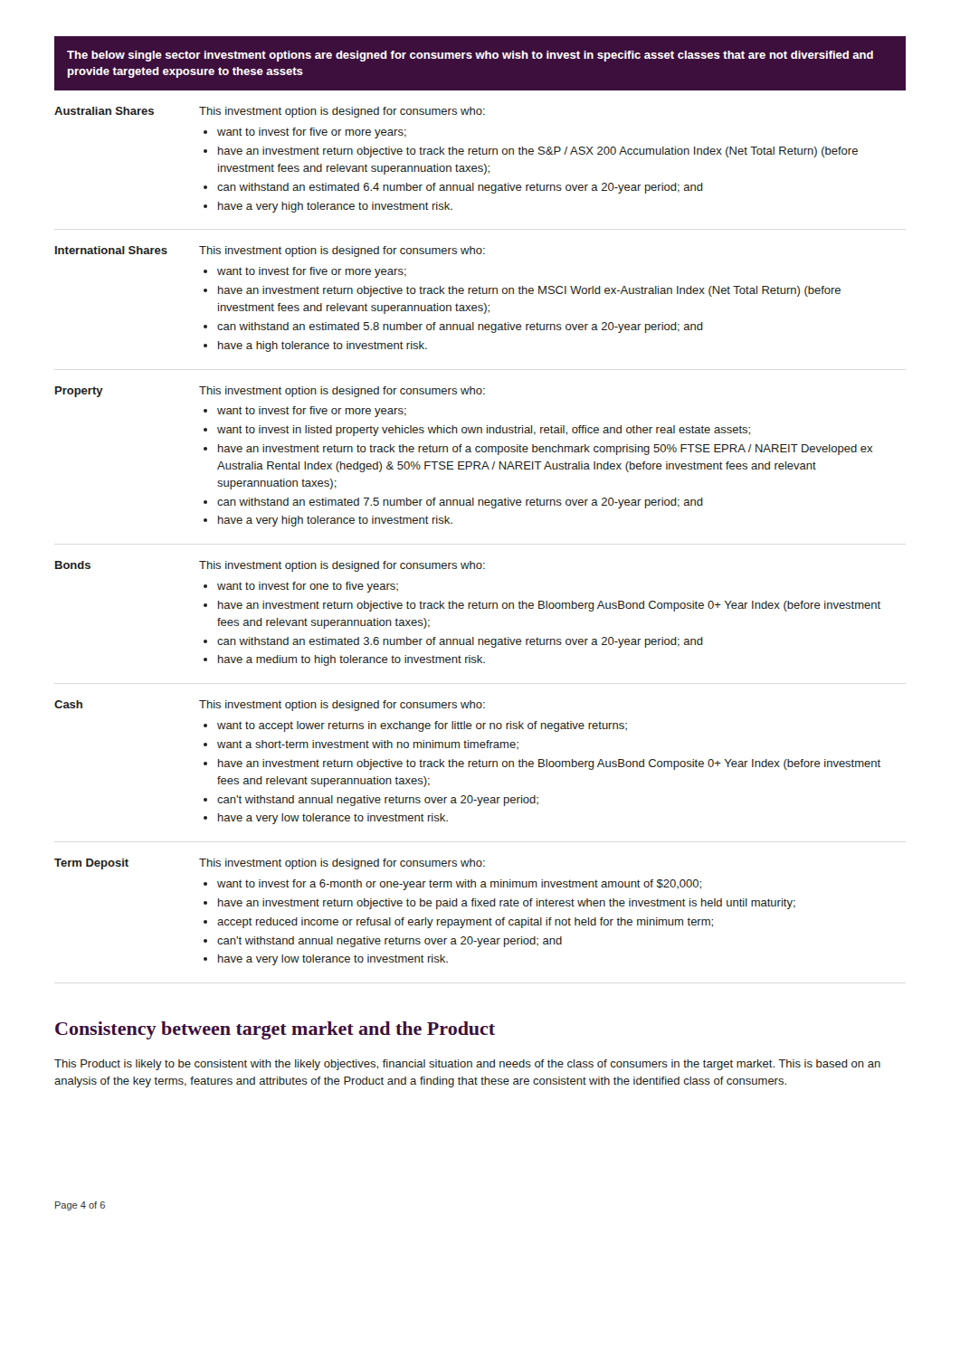The below single sector investment options are designed for consumers who wish to invest in specific asset classes that are not diversified and provide targeted exposure to these assets
| Australian Shares | This investment option is designed for consumers who: want to invest for five or more years; have an investment return objective to track the return on the S&P / ASX 200 Accumulation Index (Net Total Return) (before investment fees and relevant superannuation taxes); can withstand an estimated 6.4 number of annual negative returns over a 20-year period; and have a very high tolerance to investment risk. |
| International Shares | This investment option is designed for consumers who: want to invest for five or more years; have an investment return objective to track the return on the MSCI World ex-Australian Index (Net Total Return) (before investment fees and relevant superannuation taxes); can withstand an estimated 5.8 number of annual negative returns over a 20-year period; and have a high tolerance to investment risk. |
| Property | This investment option is designed for consumers who: want to invest for five or more years; want to invest in listed property vehicles which own industrial, retail, office and other real estate assets; have an investment return to track the return of a composite benchmark comprising 50% FTSE EPRA / NAREIT Developed ex Australia Rental Index (hedged) & 50% FTSE EPRA / NAREIT Australia Index (before investment fees and relevant superannuation taxes); can withstand an estimated 7.5 number of annual negative returns over a 20-year period; and have a very high tolerance to investment risk. |
| Bonds | This investment option is designed for consumers who: want to invest for one to five years; have an investment return objective to track the return on the Bloomberg AusBond Composite 0+ Year Index (before investment fees and relevant superannuation taxes); can withstand an estimated 3.6 number of annual negative returns over a 20-year period; and have a medium to high tolerance to investment risk. |
| Cash | This investment option is designed for consumers who: want to accept lower returns in exchange for little or no risk of negative returns; want a short-term investment with no minimum timeframe; have an investment return objective to track the return on the Bloomberg AusBond Composite 0+ Year Index (before investment fees and relevant superannuation taxes); can't withstand annual negative returns over a 20-year period; have a very low tolerance to investment risk. |
| Term Deposit | This investment option is designed for consumers who: want to invest for a 6-month or one-year term with a minimum investment amount of $20,000; have an investment return objective to be paid a fixed rate of interest when the investment is held until maturity; accept reduced income or refusal of early repayment of capital if not held for the minimum term; can't withstand annual negative returns over a 20-year period; and have a very low tolerance to investment risk. |
Consistency between target market and the Product
This Product is likely to be consistent with the likely objectives, financial situation and needs of the class of consumers in the target market. This is based on an analysis of the key terms, features and attributes of the Product and a finding that these are consistent with the identified class of consumers.
Page 4 of 6